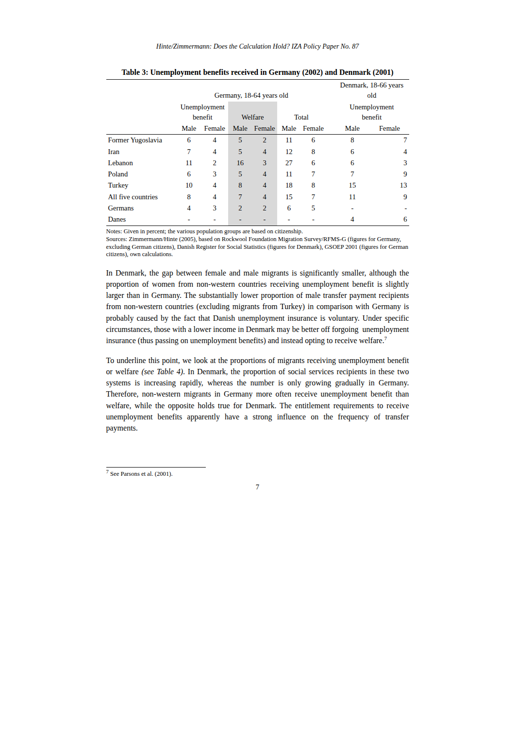Hinte/Zimmermann: Does the Calculation Hold? IZA Policy Paper No. 87
Table 3: Unemployment benefits received in Germany (2002) and Denmark (2001)
| | Germany, 18-64 years old | | Denmark, 18-66 years old |
| | Unemployment benefit | Welfare | Total | | Unemployment benefit |
| | Male | Female | Male | Female | Male | Female | | Male | Female |
| Former Yugoslavia | 6 | 4 | 5 | 2 | 11 | 6 | | 8 | 7 |
| Iran | 7 | 4 | 5 | 4 | 12 | 8 | | 6 | 4 |
| Lebanon | 11 | 2 | 16 | 3 | 27 | 6 | | 6 | 3 |
| Poland | 6 | 3 | 5 | 4 | 11 | 7 | | 7 | 9 |
| Turkey | 10 | 4 | 8 | 4 | 18 | 8 | | 15 | 13 |
| All five countries | 8 | 4 | 7 | 4 | 15 | 7 | | 11 | 9 |
| Germans | 4 | 3 | 2 | 2 | 6 | 5 | | - | - |
| Danes | - | - | - | - | - | - | | 4 | 6 |
Notes: Given in percent; the various population groups are based on citizenship.
Sources: Zimmermann/Hinte (2005), based on Rockwool Foundation Migration Survey/RFMS-G (figures for Germany, excluding German citizens), Danish Register for Social Statistics (figures for Denmark), GSOEP 2001 (figures for German citizens), own calculations.
In Denmark, the gap between female and male migrants is significantly smaller, although the proportion of women from non-western countries receiving unemployment benefit is slightly larger than in Germany. The substantially lower proportion of male transfer payment recipients from non-western countries (excluding migrants from Turkey) in comparison with Germany is probably caused by the fact that Danish unemployment insurance is voluntary. Under specific circumstances, those with a lower income in Denmark may be better off forgoing unemployment insurance (thus passing on unemployment benefits) and instead opting to receive welfare.7
To underline this point, we look at the proportions of migrants receiving unemployment benefit or welfare (see Table 4). In Denmark, the proportion of social services recipients in these two systems is increasing rapidly, whereas the number is only growing gradually in Germany. Therefore, non-western migrants in Germany more often receive unemployment benefit than welfare, while the opposite holds true for Denmark. The entitlement requirements to receive unemployment benefits apparently have a strong influence on the frequency of transfer payments.
7 See Parsons et al. (2001).
7